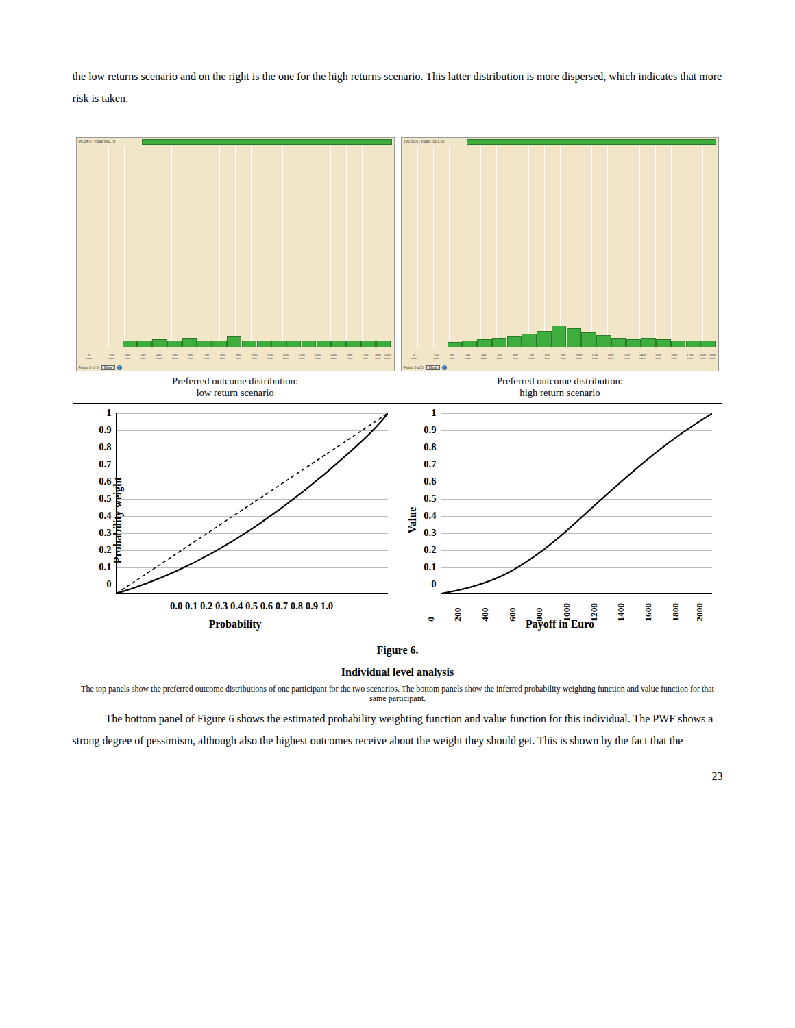the low returns scenario and on the right is the one for the high returns scenario. This latter distribution is more dispersed, which indicates that more risk is taken.
| 99.08% / value 990.78 0 euro 100 euro 200 euro 300 euro 400 euro 500 euro 600 euro 700 euro 800 euro 900 euro 1000 euro 1100 euro 1200 euro 1300 euro 1400 euro 1500 euro 1600 euro 1700 euro 1800 euro 1900 euro Period 5 of 5 Done ? Preferred outcome distribution: low return scenario | 100.35% / value 1003.53 0 euro 100 euro 200 euro 300 euro 400 euro 500 euro 600 euro 700 euro 800 euro 900 euro 1000 euro 1100 euro 1200 euro 1300 euro 1400 euro 1500 euro 1600 euro 1700 euro 1800 euro 1900 euro Period 5 of 5 Done ? Preferred outcome distribution: high return scenario |
| Probability weight 1 0.9 0.8 0.7 0.6 0.5 0.4 0.3 0.2 0.1 0 0.0 0.1 0.2 0.3 0.4 0.5 0.6 0.7 0.8 0.9 1.0 Probability | Value 1 0.9 0.8 0.7 0.6 0.5 0.4 0.3 0.2 0.1 0 0 200 400 600 800 1000 1200 1400 1600 1800 2000 Payoff in Euro |
Figure 6. Individual level analysis The top panels show the preferred outcome distributions of one participant for the two scenarios. The bottom panels show the inferred probability weighting function and value function for that same participant.
The bottom panel of Figure 6 shows the estimated probability weighting function and value function for this individual. The PWF shows a strong degree of pessimism, although also the highest outcomes receive about the weight they should get. This is shown by the fact that the
23